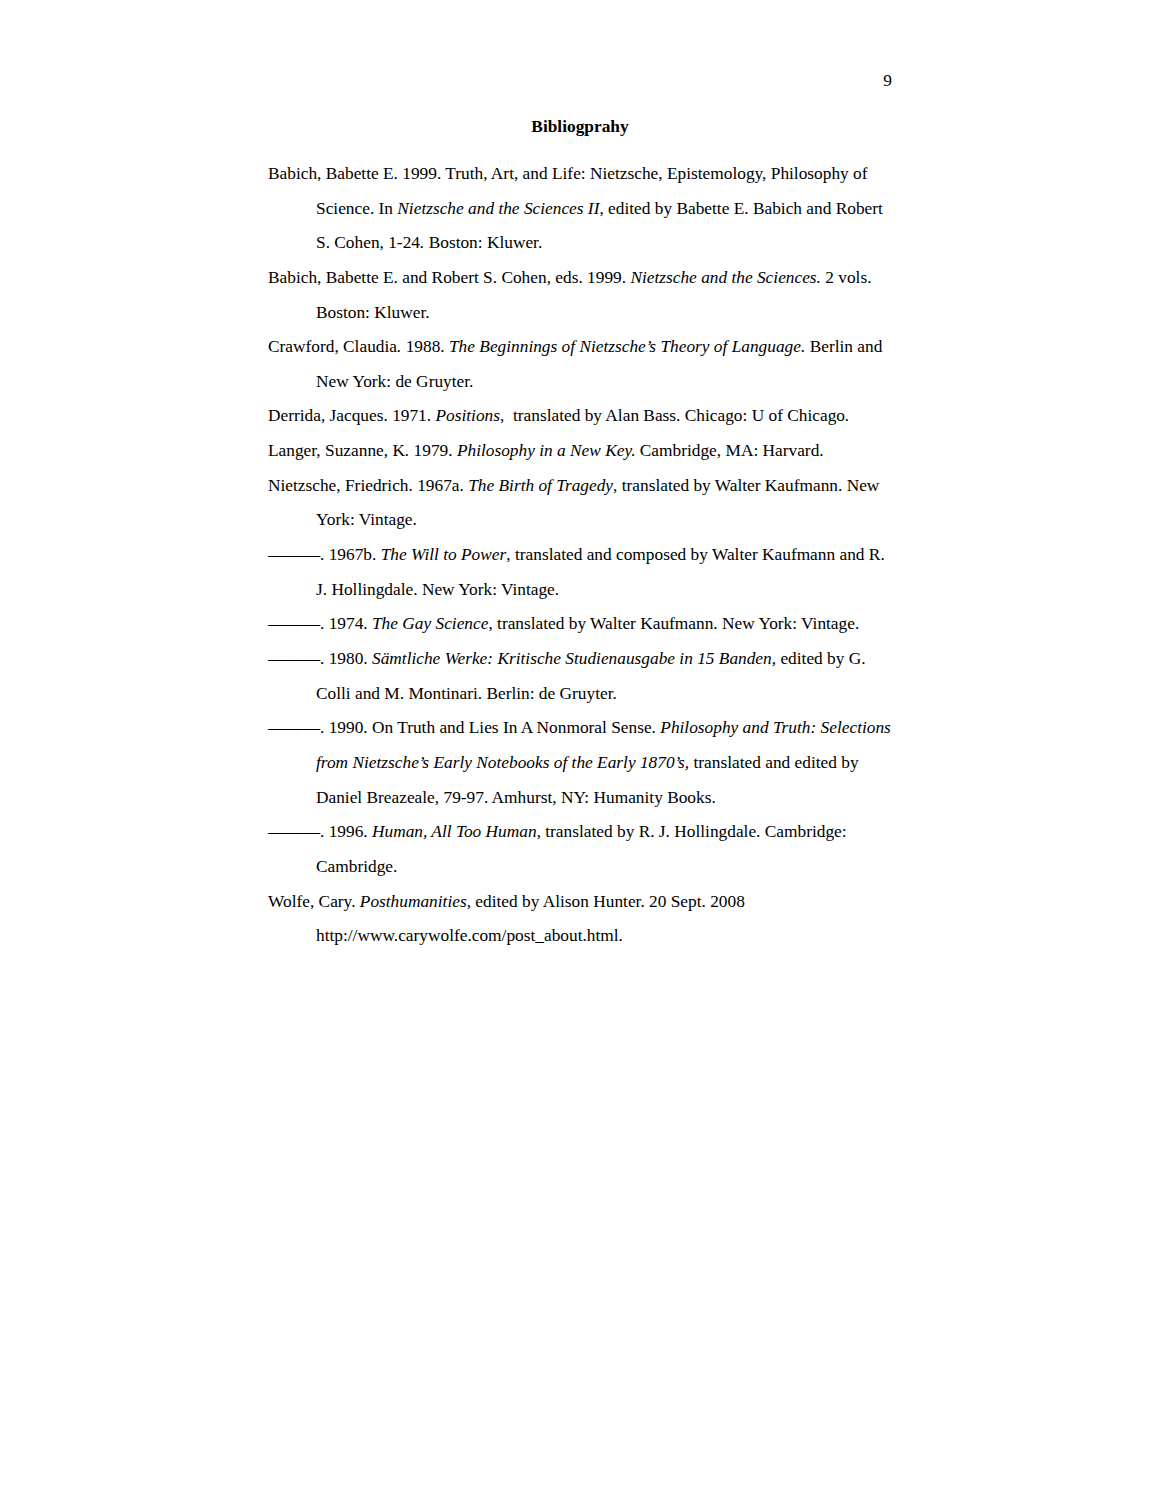9
Bibliogprahy
Babich, Babette E. 1999. Truth, Art, and Life: Nietzsche, Epistemology, Philosophy of Science. In Nietzsche and the Sciences II, edited by Babette E. Babich and Robert S. Cohen, 1-24. Boston: Kluwer.
Babich, Babette E. and Robert S. Cohen, eds. 1999. Nietzsche and the Sciences. 2 vols. Boston: Kluwer.
Crawford, Claudia. 1988. The Beginnings of Nietzsche’s Theory of Language. Berlin and New York: de Gruyter.
Derrida, Jacques. 1971. Positions, translated by Alan Bass. Chicago: U of Chicago.
Langer, Suzanne, K. 1979. Philosophy in a New Key. Cambridge, MA: Harvard.
Nietzsche, Friedrich. 1967a. The Birth of Tragedy, translated by Walter Kaufmann. New York: Vintage.
———. 1967b. The Will to Power, translated and composed by Walter Kaufmann and R. J. Hollingdale. New York: Vintage.
———. 1974. The Gay Science, translated by Walter Kaufmann. New York: Vintage.
———. 1980. Sämtliche Werke: Kritische Studienausgabe in 15 Banden, edited by G. Colli and M. Montinari. Berlin: de Gruyter.
———. 1990. On Truth and Lies In A Nonmoral Sense. Philosophy and Truth: Selections from Nietzsche’s Early Notebooks of the Early 1870’s, translated and edited by Daniel Breazeale, 79-97. Amhurst, NY: Humanity Books.
———. 1996. Human, All Too Human, translated by R. J. Hollingdale. Cambridge: Cambridge.
Wolfe, Cary. Posthumanities, edited by Alison Hunter. 20 Sept. 2008 http://www.carywolfe.com/post_about.html.